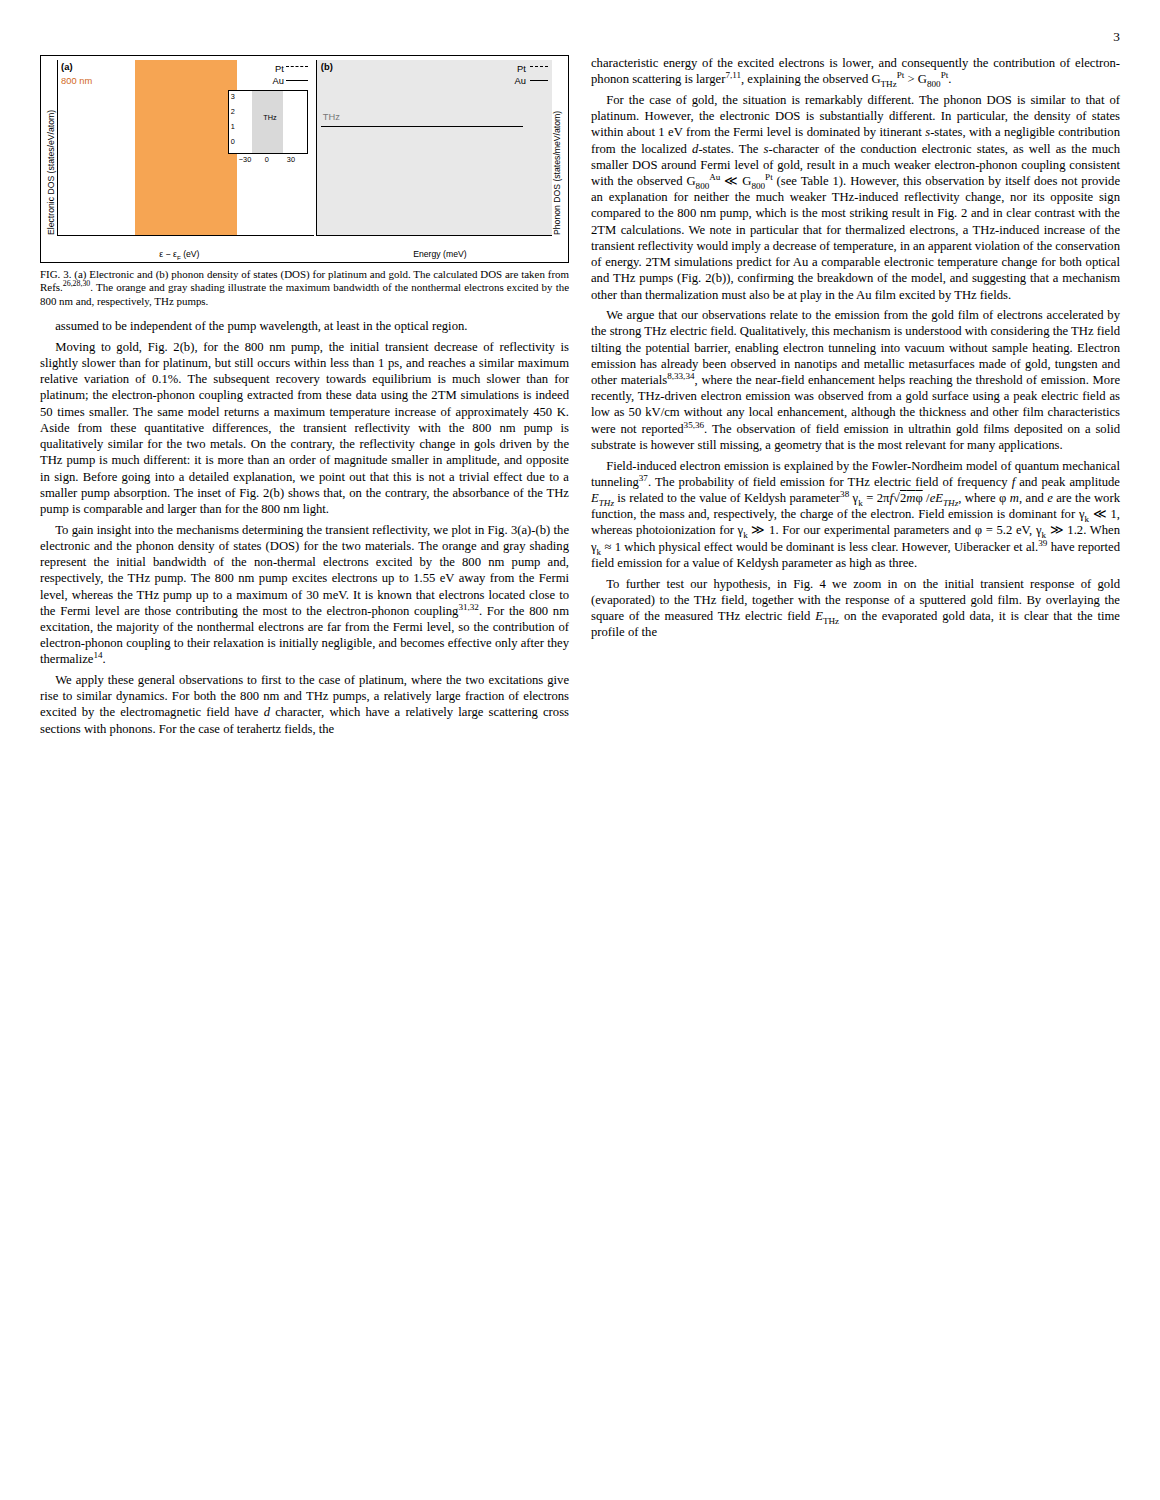3
Electronic DOS (states/eV/atom)
(a)
800 nm
Pt
Au
3
2
1
0
THz
−30
0
30
5
4
3
2
1
0
−4
−2
0
2
4
ε − εF (eV)
(b)
Pt
Au
THz
0.4
0.3
0.2
0.1
0.00
0
10
20
30
Phonon DOS (states/meV/atom)
Energy (meV)
FIG. 3. (a) Electronic and (b) phonon density of states (DOS) for platinum and gold. The calculated DOS are taken from Refs.26,28,30. The orange and gray shading illustrate the maximum bandwidth of the nonthermal electrons excited by the 800 nm and, respectively, THz pumps.
assumed to be independent of the pump wavelength, at least in the optical region.
Moving to gold, Fig. 2(b), for the 800 nm pump, the initial transient decrease of reflectivity is slightly slower than for platinum, but still occurs within less than 1 ps, and reaches a similar maximum relative variation of 0.1%. The subsequent recovery towards equilibrium is much slower than for platinum; the electron-phonon coupling extracted from these data using the 2TM simulations is indeed 50 times smaller. The same model returns a maximum temperature increase of approximately 450 K. Aside from these quantitative differences, the transient reflectivity with the 800 nm pump is qualitatively similar for the two metals. On the contrary, the reflectivity change in gols driven by the THz pump is much different: it is more than an order of magnitude smaller in amplitude, and opposite in sign. Before going into a detailed explanation, we point out that this is not a trivial effect due to a smaller pump absorption. The inset of Fig. 2(b) shows that, on the contrary, the absorbance of the THz pump is comparable and larger than for the 800 nm light.
To gain insight into the mechanisms determining the transient reflectivity, we plot in Fig. 3(a)-(b) the electronic and the phonon density of states (DOS) for the two materials. The orange and gray shading represent the initial bandwidth of the non-thermal electrons excited by the 800 nm pump and, respectively, the THz pump. The 800 nm pump excites electrons up to 1.55 eV away from the Fermi level, whereas the THz pump up to a maximum of 30 meV. It is known that electrons located close to the Fermi level are those contributing the most to the electron-phonon coupling31,32. For the 800 nm excitation, the majority of the nonthermal electrons are far from the Fermi level, so the contribution of electron-phonon coupling to their relaxation is initially negligible, and becomes effective only after they thermalize14.
We apply these general observations to first to the case of platinum, where the two excitations give rise to similar dynamics. For both the 800 nm and THz pumps, a relatively large fraction of electrons excited by the electromagnetic field have d character, which have a relatively large scattering cross sections with phonons. For the case of terahertz fields, the
characteristic energy of the excited electrons is lower, and consequently the contribution of electron-phonon scattering is larger7,11, explaining the observed GTHzPt > G800Pt.
For the case of gold, the situation is remarkably different. The phonon DOS is similar to that of platinum. However, the electronic DOS is substantially different. In particular, the density of states within about 1 eV from the Fermi level is dominated by itinerant s-states, with a negligible contribution from the localized d-states. The s-character of the conduction electronic states, as well as the much smaller DOS around Fermi level of gold, result in a much weaker electron-phonon coupling consistent with the observed G800Au ≪ G800Pt (see Table 1). However, this observation by itself does not provide an explanation for neither the much weaker THz-induced reflectivity change, nor its opposite sign compared to the 800 nm pump, which is the most striking result in Fig. 2 and in clear contrast with the 2TM calculations. We note in particular that for thermalized electrons, a THz-induced increase of the transient reflectivity would imply a decrease of temperature, in an apparent violation of the conservation of energy. 2TM simulations predict for Au a comparable electronic temperature change for both optical and THz pumps (Fig. 2(b)), confirming the breakdown of the model, and suggesting that a mechanism other than thermalization must also be at play in the Au film excited by THz fields.
We argue that our observations relate to the emission from the gold film of electrons accelerated by the strong THz electric field. Qualitatively, this mechanism is understood with considering the THz field tilting the potential barrier, enabling electron tunneling into vacuum without sample heating. Electron emission has already been observed in nanotips and metallic metasurfaces made of gold, tungsten and other materials8,33,34, where the near-field enhancement helps reaching the threshold of emission. More recently, THz-driven electron emission was observed from a gold surface using a peak electric field as low as 50 kV/cm without any local enhancement, although the thickness and other film characteristics were not reported35,36. The observation of field emission in ultrathin gold films deposited on a solid substrate is however still missing, a geometry that is the most relevant for many applications.
Field-induced electron emission is explained by the Fowler-Nordheim model of quantum mechanical tunneling37. The probability of field emission for THz electric field of frequency f and peak amplitude ETHz is related to the value of Keldysh parameter38 γk = 2πf√2mφ /eETHz, where φ m, and e are the work function, the mass and, respectively, the charge of the electron. Field emission is dominant for γk ≪ 1, whereas photoionization for γk ≫ 1. For our experimental parameters and φ = 5.2 eV, γk ≫ 1.2. When γk ≈ 1 which physical effect would be dominant is less clear. However, Uiberacker et al.39 have reported field emission for a value of Keldysh parameter as high as three.
To further test our hypothesis, in Fig. 4 we zoom in on the initial transient response of gold (evaporated) to the THz field, together with the response of a sputtered gold film. By overlaying the square of the measured THz electric field ETHz on the evaporated gold data, it is clear that the time profile of the